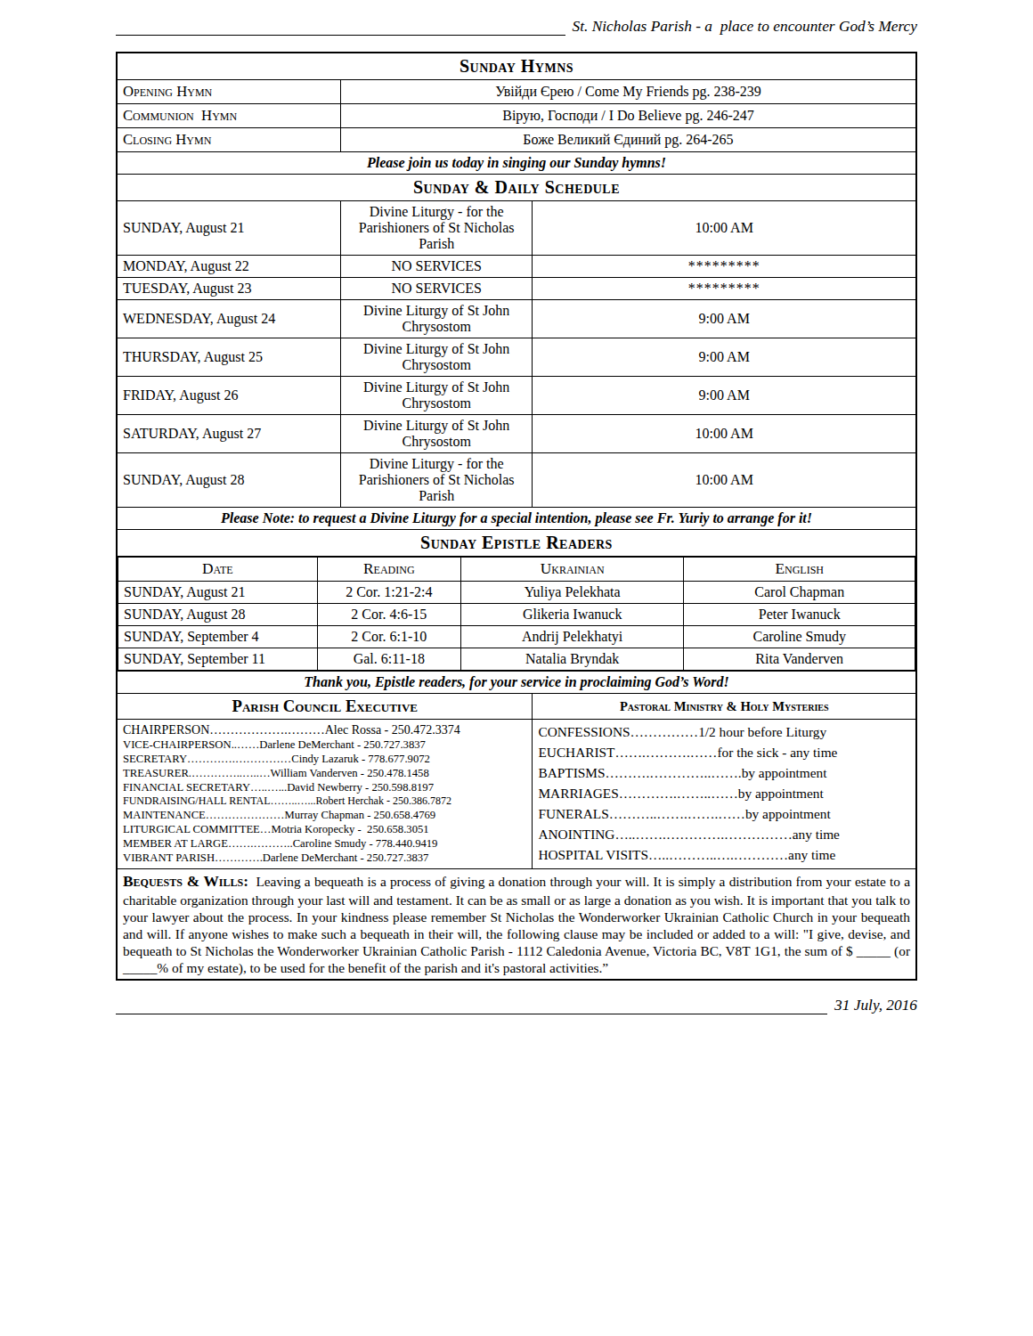St. Nicholas Parish - a place to encounter God’s Mercy
| Sunday Hymns |
| Opening Hymn | Увійди Єрею / Come My Friends pg. 238-239 |
| Communion Hymn | Вірую, Господи / I Do Believe pg. 246-247 |
| Closing Hymn | Боже Великий Єдиний pg. 264-265 |
| Please join us today in singing our Sunday hymns! |
| Sunday & Daily Schedule |
| SUNDAY, August 21 | Divine Liturgy - for the Parishioners of St Nicholas Parish | 10:00 AM |
| MONDAY, August 22 | NO SERVICES | ********* |
| TUESDAY, August 23 | NO SERVICES | ********* |
| WEDNESDAY, August 24 | Divine Liturgy of St John Chrysostom | 9:00 AM |
| THURSDAY, August 25 | Divine Liturgy of St John Chrysostom | 9:00 AM |
| FRIDAY, August 26 | Divine Liturgy of St John Chrysostom | 9:00 AM |
| SATURDAY, August 27 | Divine Liturgy of St John Chrysostom | 10:00 AM |
| SUNDAY, August 28 | Divine Liturgy - for the Parishioners of St Nicholas Parish | 10:00 AM |
| Please Note: to request a Divine Liturgy for a special intention, please see Fr. Yuriy to arrange for it! |
| Sunday Epistle Readers |
| / Date / Reading / Ukrainian / English / / SUNDAY, August 21 / 2 Cor. 1:21-2:4 / Yuliya Pelekhata / Carol Chapman / / SUNDAY, August 28 / 2 Cor. 4:6-15 / Glikeria Iwanuck / Peter Iwanuck / / SUNDAY, September 4 / 2 Cor. 6:1-10 / Andrij Pelekhatyi / Caroline Smudy / / SUNDAY, September 11 / Gal. 6:11-18 / Natalia Bryndak / Rita Vanderven / |
| Thank you, Epistle readers, for your service in proclaiming God’s Word! |
| Parish Council Executive | Pastoral Ministry & Holy Mysteries |
| CHAIRPERSON……………….………Alec Rossa - 250.472.3374 VICE-CHAIRPERSON..……Darlene DeMerchant - 250.727.3837 SECRETARY………….……………Cindy Lazaruk - 778.677.9072 TREASURER.…………..…..…William Vanderven - 250.478.1458 FINANCIAL SECRETARY…..…...David Newberry - 250.598.8197 FUNDRAISING/HALL RENTAL……..…...Robert Herchak - 250.386.7872 MAINTENANCE…………………Murray Chapman - 250.658.4769 LITURGICAL COMMITTEE…Motria Koropecky - 250.658.3051 MEMBER AT LARGE…….………..Caroline Smudy - 778.440.9419 VIBRANT PARISH………….Darlene DeMerchant - 250.727.3837 | CONFESSIONS……………1/2 hour before Liturgy EUCHARIST…….……….……for the sick - any time BAPTISMS……….…………..…….by appointment MARRIAGES………….……..……by appointment FUNERALS………..…….…….……by appointment ANOINTING…..…….………….……………any time HOSPITAL VISITS…..………..….…………any time |
| Bequests & Wills: Leaving a bequeath is a process of giving a donation through your will. It is simply a distribution from your estate to a charitable organization through your last will and testament. It can be as small or as large a donation as you wish. It is important that you talk to your lawyer about the process. In your kindness please remember St Nicholas the Wonderworker Ukrainian Catholic Church in your bequeath and will. If anyone wishes to make such a bequeath in their will, the following clause may be included or added to a will: "I give, devise, and bequeath to St Nicholas the Wonderworker Ukrainian Catholic Parish - 1112 Caledonia Avenue, Victoria BC, V8T 1G1, the sum of $ _____ (or _____% of my estate), to be used for the benefit of the parish and it's pastoral activities.” |
31 July, 2016